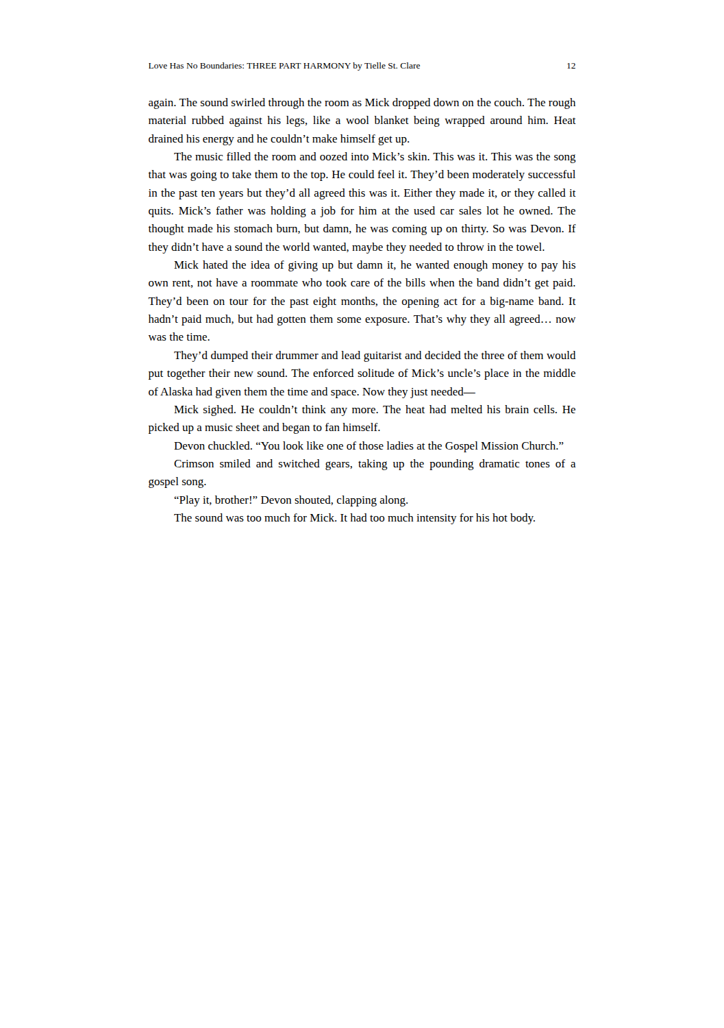Love Has No Boundaries: THREE PART HARMONY by Tielle St. Clare 12
again. The sound swirled through the room as Mick dropped down on the couch. The rough material rubbed against his legs, like a wool blanket being wrapped around him. Heat drained his energy and he couldn’t make himself get up.
The music filled the room and oozed into Mick’s skin. This was it. This was the song that was going to take them to the top. He could feel it. They’d been moderately successful in the past ten years but they’d all agreed this was it. Either they made it, or they called it quits. Mick’s father was holding a job for him at the used car sales lot he owned. The thought made his stomach burn, but damn, he was coming up on thirty. So was Devon. If they didn’t have a sound the world wanted, maybe they needed to throw in the towel.
Mick hated the idea of giving up but damn it, he wanted enough money to pay his own rent, not have a roommate who took care of the bills when the band didn’t get paid. They’d been on tour for the past eight months, the opening act for a big-name band. It hadn’t paid much, but had gotten them some exposure. That’s why they all agreed… now was the time.
They’d dumped their drummer and lead guitarist and decided the three of them would put together their new sound. The enforced solitude of Mick’s uncle’s place in the middle of Alaska had given them the time and space. Now they just needed—
Mick sighed. He couldn’t think any more. The heat had melted his brain cells. He picked up a music sheet and began to fan himself.
Devon chuckled. “You look like one of those ladies at the Gospel Mission Church.”
Crimson smiled and switched gears, taking up the pounding dramatic tones of a gospel song.
“Play it, brother!” Devon shouted, clapping along.
The sound was too much for Mick. It had too much intensity for his hot body.